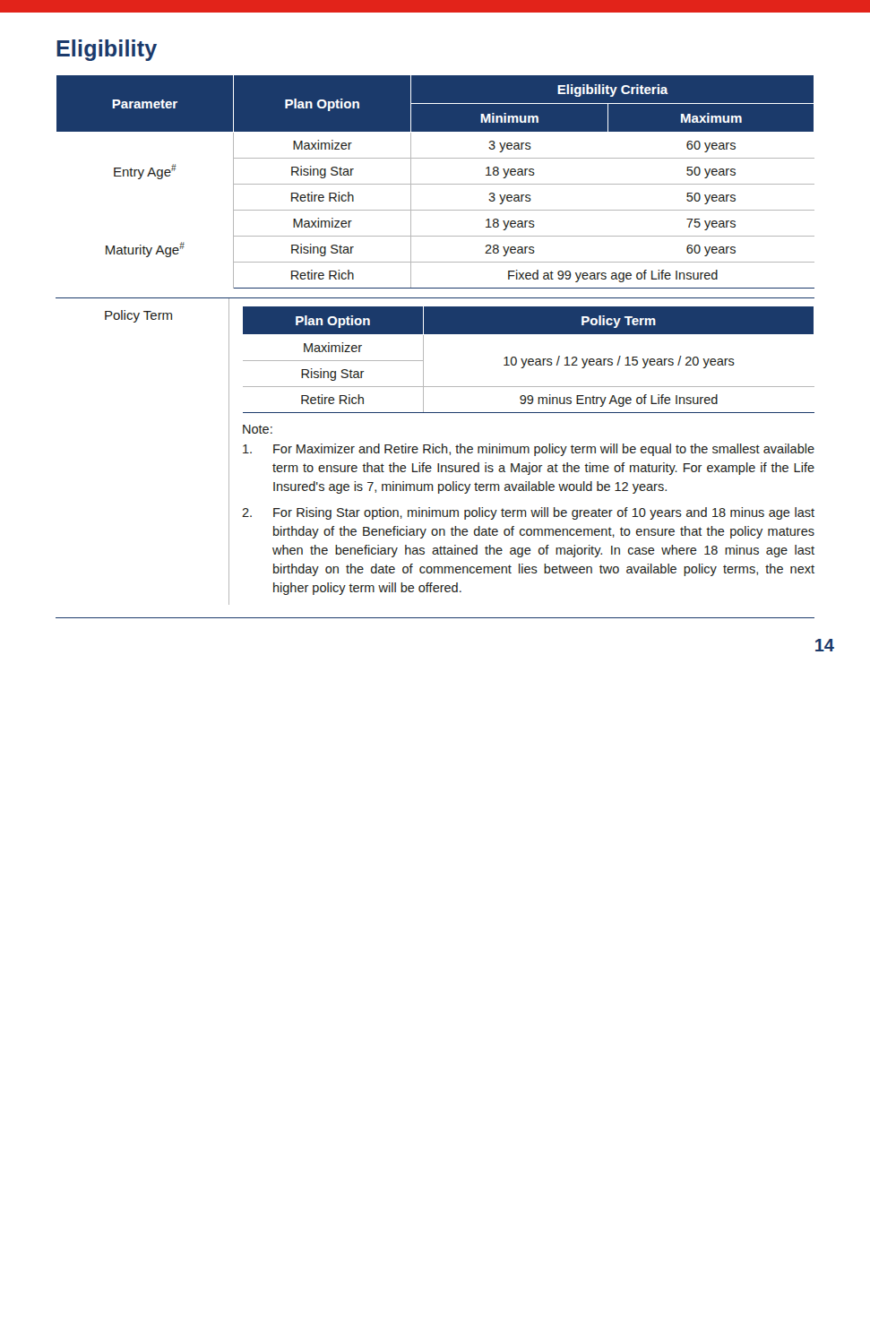Eligibility
| Parameter | Plan Option | Eligibility Criteria |
| --- | --- | --- |
| Minimum | Maximum |
| Entry Age # | Maximizer | 3 years | 60 years |
| Rising Star | 18 years | 50 years |
| Retire Rich | 3 years | 50 years |
| Maturity Age # | Maximizer | 18 years | 75 years |
| Rising Star | 28 years | 60 years |
| Retire Rich | Fixed at 99 years age of Life Insured |
| Policy Term | / Plan Option / Policy Term / / --- / --- / / Maximizer / 10 years / 12 years / 15 years / 20 years / / Rising Star / / Retire Rich / 99 minus Entry Age of Life Insured / Note: 1. For Maximizer and Retire Rich, the minimum policy term will be equal to the smallest available term to ensure that the Life Insured is a Major at the time of maturity. For example if the Life Insured's age is 7, minimum policy term available would be 12 years. 2. For Rising Star option, minimum policy term will be greater of 10 years and 18 minus age last birthday of the Beneficiary on the date of commencement, to ensure that the policy matures when the beneficiary has attained the age of majority. In case where 18 minus age last birthday on the date of commencement lies between two available policy terms, the next higher policy term will be offered. |
14